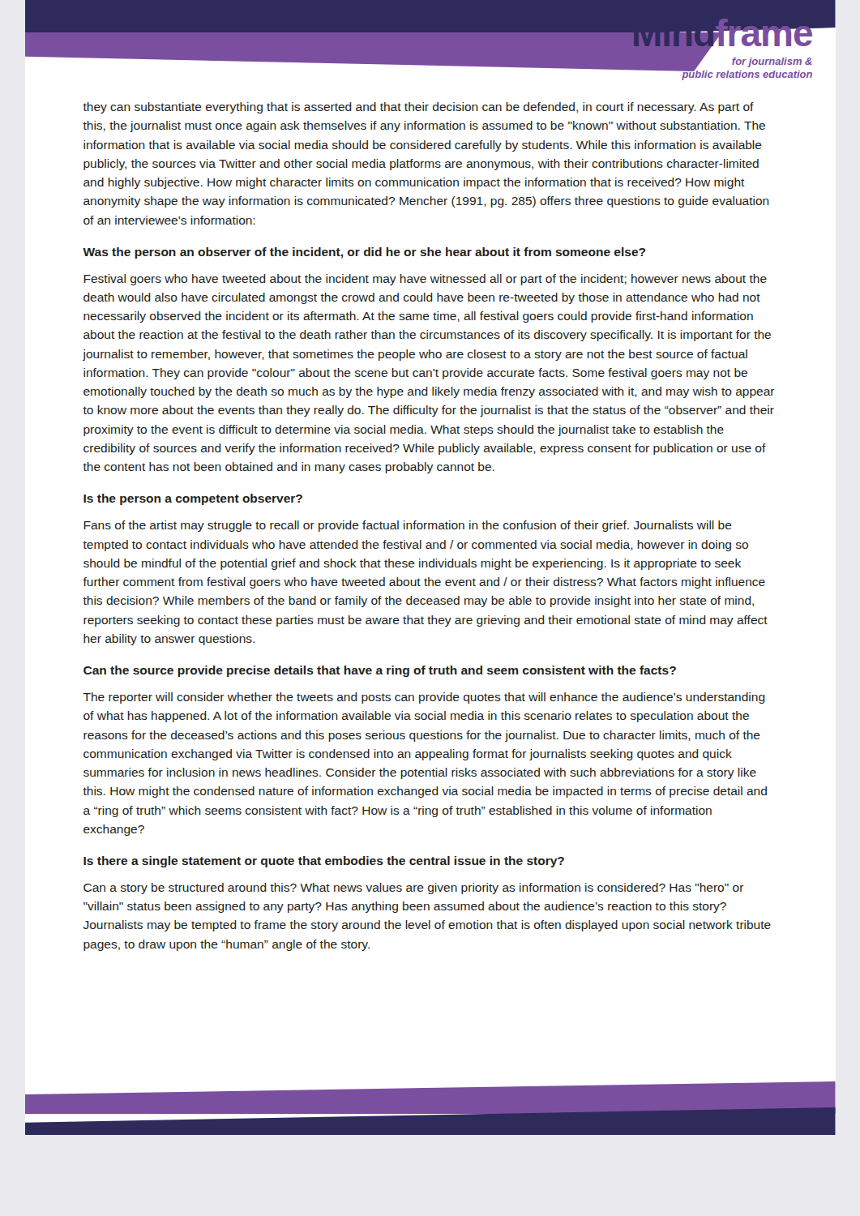Mindframe
for journalism &
public relations education
they can substantiate everything that is asserted and that their decision can be defended, in court if necessary. As part of this, the journalist must once again ask themselves if any information is assumed to be "known" without substantiation. The information that is available via social media should be considered carefully by students. While this information is available publicly, the sources via Twitter and other social media platforms are anonymous, with their contributions character-limited and highly subjective. How might character limits on communication impact the information that is received? How might anonymity shape the way information is communicated? Mencher (1991, pg. 285) offers three questions to guide evaluation of an interviewee's information:
Was the person an observer of the incident, or did he or she hear about it from someone else?
Festival goers who have tweeted about the incident may have witnessed all or part of the incident; however news about the death would also have circulated amongst the crowd and could have been re-tweeted by those in attendance who had not necessarily observed the incident or its aftermath. At the same time, all festival goers could provide first-hand information about the reaction at the festival to the death rather than the circumstances of its discovery specifically. It is important for the journalist to remember, however, that sometimes the people who are closest to a story are not the best source of factual information. They can provide "colour" about the scene but can't provide accurate facts. Some festival goers may not be emotionally touched by the death so much as by the hype and likely media frenzy associated with it, and may wish to appear to know more about the events than they really do. The difficulty for the journalist is that the status of the “observer” and their proximity to the event is difficult to determine via social media. What steps should the journalist take to establish the credibility of sources and verify the information received? While publicly available, express consent for publication or use of the content has not been obtained and in many cases probably cannot be.
Is the person a competent observer?
Fans of the artist may struggle to recall or provide factual information in the confusion of their grief. Journalists will be tempted to contact individuals who have attended the festival and / or commented via social media, however in doing so should be mindful of the potential grief and shock that these individuals might be experiencing. Is it appropriate to seek further comment from festival goers who have tweeted about the event and / or their distress? What factors might influence this decision? While members of the band or family of the deceased may be able to provide insight into her state of mind, reporters seeking to contact these parties must be aware that they are grieving and their emotional state of mind may affect her ability to answer questions.
Can the source provide precise details that have a ring of truth and seem consistent with the facts?
The reporter will consider whether the tweets and posts can provide quotes that will enhance the audience’s understanding of what has happened. A lot of the information available via social media in this scenario relates to speculation about the reasons for the deceased’s actions and this poses serious questions for the journalist. Due to character limits, much of the communication exchanged via Twitter is condensed into an appealing format for journalists seeking quotes and quick summaries for inclusion in news headlines. Consider the potential risks associated with such abbreviations for a story like this. How might the condensed nature of information exchanged via social media be impacted in terms of precise detail and a “ring of truth” which seems consistent with fact? How is a “ring of truth” established in this volume of information exchange?
Is there a single statement or quote that embodies the central issue in the story?
Can a story be structured around this? What news values are given priority as information is considered? Has "hero" or "villain" status been assigned to any party? Has anything been assumed about the audience’s reaction to this story? Journalists may be tempted to frame the story around the level of emotion that is often displayed upon social network tribute pages, to draw upon the “human” angle of the story.